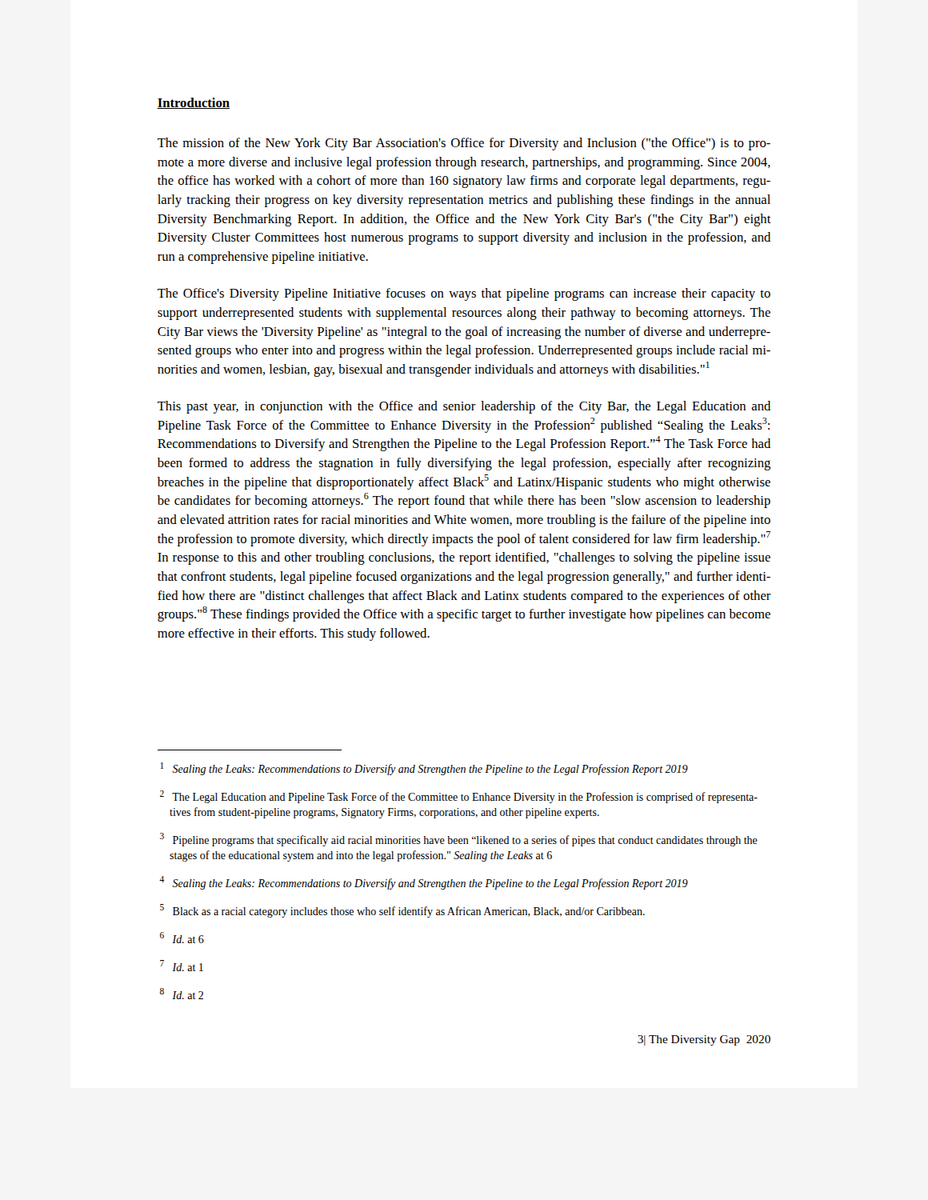Introduction
The mission of the New York City Bar Association's Office for Diversity and Inclusion ("the Office") is to promote a more diverse and inclusive legal profession through research, partnerships, and programming. Since 2004, the office has worked with a cohort of more than 160 signatory law firms and corporate legal departments, regularly tracking their progress on key diversity representation metrics and publishing these findings in the annual Diversity Benchmarking Report. In addition, the Office and the New York City Bar's ("the City Bar") eight Diversity Cluster Committees host numerous programs to support diversity and inclusion in the profession, and run a comprehensive pipeline initiative.
The Office's Diversity Pipeline Initiative focuses on ways that pipeline programs can increase their capacity to support underrepresented students with supplemental resources along their pathway to becoming attorneys. The City Bar views the 'Diversity Pipeline' as "integral to the goal of increasing the number of diverse and underrepresented groups who enter into and progress within the legal profession. Underrepresented groups include racial minorities and women, lesbian, gay, bisexual and transgender individuals and attorneys with disabilities."1
This past year, in conjunction with the Office and senior leadership of the City Bar, the Legal Education and Pipeline Task Force of the Committee to Enhance Diversity in the Profession2 published “Sealing the Leaks3: Recommendations to Diversify and Strengthen the Pipeline to the Legal Profession Report.”4 The Task Force had been formed to address the stagnation in fully diversifying the legal profession, especially after recognizing breaches in the pipeline that disproportionately affect Black5 and Latinx/Hispanic students who might otherwise be candidates for becoming attorneys.6 The report found that while there has been "slow ascension to leadership and elevated attrition rates for racial minorities and White women, more troubling is the failure of the pipeline into the profession to promote diversity, which directly impacts the pool of talent considered for law firm leadership."7 In response to this and other troubling conclusions, the report identified, "challenges to solving the pipeline issue that confront students, legal pipeline focused organizations and the legal progression generally," and further identified how there are "distinct challenges that affect Black and Latinx students compared to the experiences of other groups."8 These findings provided the Office with a specific target to further investigate how pipelines can become more effective in their efforts. This study followed.
1 Sealing the Leaks: Recommendations to Diversify and Strengthen the Pipeline to the Legal Profession Report 2019
2 The Legal Education and Pipeline Task Force of the Committee to Enhance Diversity in the Profession is comprised of representatives from student-pipeline programs, Signatory Firms, corporations, and other pipeline experts.
3 Pipeline programs that specifically aid racial minorities have been “likened to a series of pipes that conduct candidates through the stages of the educational system and into the legal profession." Sealing the Leaks at 6
4 Sealing the Leaks: Recommendations to Diversify and Strengthen the Pipeline to the Legal Profession Report 2019
5 Black as a racial category includes those who self identify as African American, Black, and/or Caribbean.
6 Id. at 6
7 Id. at 1
8 Id. at 2
3| The Diversity Gap 2020